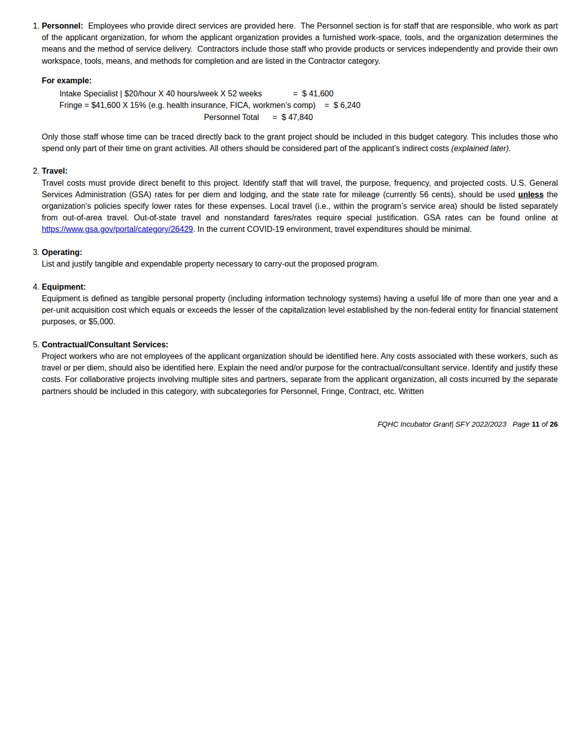Personnel: Employees who provide direct services are provided here. The Personnel section is for staff that are responsible, who work as part of the applicant organization, for whom the applicant organization provides a furnished work-space, tools, and the organization determines the means and the method of service delivery. Contractors include those staff who provide products or services independently and provide their own workspace, tools, means, and methods for completion and are listed in the Contractor category.
For example:
Intake Specialist | $20/hour X 40 hours/week X 52 weeks = $ 41,600
Fringe = $41,600 X 15% (e.g. health insurance, FICA, workmen’s comp) = $ 6,240
Personnel Total = $ 47,840
Only those staff whose time can be traced directly back to the grant project should be included in this budget category. This includes those who spend only part of their time on grant activities. All others should be considered part of the applicant’s indirect costs (explained later).
Travel:
Travel costs must provide direct benefit to this project. Identify staff that will travel, the purpose, frequency, and projected costs. U.S. General Services Administration (GSA) rates for per diem and lodging, and the state rate for mileage (currently 56 cents), should be used unless the organization's policies specify lower rates for these expenses. Local travel (i.e., within the program’s service area) should be listed separately from out-of-area travel. Out-of-state travel and nonstandard fares/rates require special justification. GSA rates can be found online at https://www.gsa.gov/portal/category/26429. In the current COVID-19 environment, travel expenditures should be minimal.
Operating:
List and justify tangible and expendable property necessary to carry-out the proposed program.
Equipment:
Equipment is defined as tangible personal property (including information technology systems) having a useful life of more than one year and a per-unit acquisition cost which equals or exceeds the lesser of the capitalization level established by the non-federal entity for financial statement purposes, or $5,000.
Contractual/Consultant Services:
Project workers who are not employees of the applicant organization should be identified here. Any costs associated with these workers, such as travel or per diem, should also be identified here. Explain the need and/or purpose for the contractual/consultant service. Identify and justify these costs. For collaborative projects involving multiple sites and partners, separate from the applicant organization, all costs incurred by the separate partners should be included in this category, with subcategories for Personnel, Fringe, Contract, etc. Written
FQHC Incubator Grant| SFY 2022/2023 Page 11 of 26